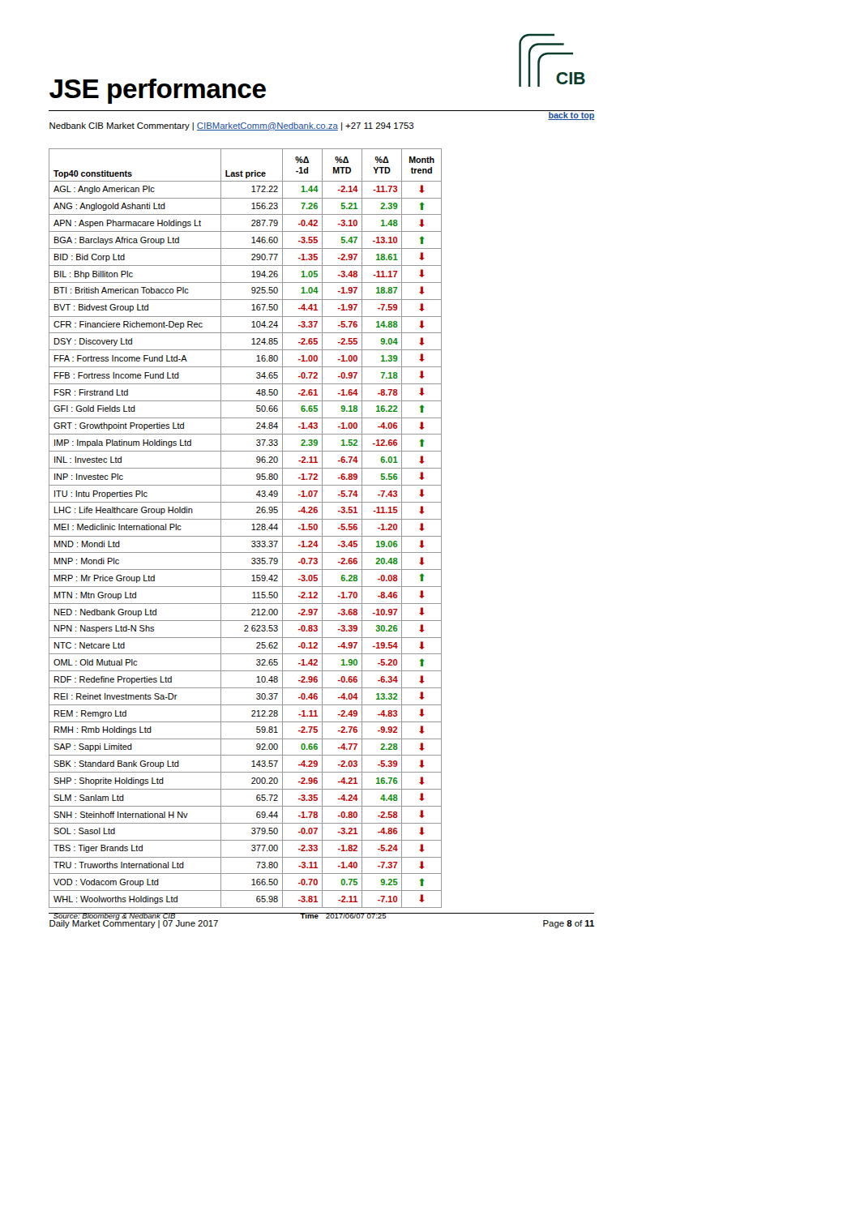CIB
JSE performance
back to top
Nedbank CIB Market Commentary | CIBMarketComm@Nedbank.co.za | +27 11 294 1753
| Top40 constituents | Last price | %Δ -1d | %Δ MTD | %Δ YTD | Month trend |
| --- | --- | --- | --- | --- | --- |
| AGL : Anglo American Plc | 172.22 | 1.44 | -2.14 | -11.73 | ⬇ |
| ANG : Anglogold Ashanti Ltd | 156.23 | 7.26 | 5.21 | 2.39 | ⬆ |
| APN : Aspen Pharmacare Holdings Lt | 287.79 | -0.42 | -3.10 | 1.48 | ⬇ |
| BGA : Barclays Africa Group Ltd | 146.60 | -3.55 | 5.47 | -13.10 | ⬆ |
| BID : Bid Corp Ltd | 290.77 | -1.35 | -2.97 | 18.61 | ⬇ |
| BIL : Bhp Billiton Plc | 194.26 | 1.05 | -3.48 | -11.17 | ⬇ |
| BTI : British American Tobacco Plc | 925.50 | 1.04 | -1.97 | 18.87 | ⬇ |
| BVT : Bidvest Group Ltd | 167.50 | -4.41 | -1.97 | -7.59 | ⬇ |
| CFR : Financiere Richemont-Dep Rec | 104.24 | -3.37 | -5.76 | 14.88 | ⬇ |
| DSY : Discovery Ltd | 124.85 | -2.65 | -2.55 | 9.04 | ⬇ |
| FFA : Fortress Income Fund Ltd-A | 16.80 | -1.00 | -1.00 | 1.39 | ⬇ |
| FFB : Fortress Income Fund Ltd | 34.65 | -0.72 | -0.97 | 7.18 | ⬇ |
| FSR : Firstrand Ltd | 48.50 | -2.61 | -1.64 | -8.78 | ⬇ |
| GFI : Gold Fields Ltd | 50.66 | 6.65 | 9.18 | 16.22 | ⬆ |
| GRT : Growthpoint Properties Ltd | 24.84 | -1.43 | -1.00 | -4.06 | ⬇ |
| IMP : Impala Platinum Holdings Ltd | 37.33 | 2.39 | 1.52 | -12.66 | ⬆ |
| INL : Investec Ltd | 96.20 | -2.11 | -6.74 | 6.01 | ⬇ |
| INP : Investec Plc | 95.80 | -1.72 | -6.89 | 5.56 | ⬇ |
| ITU : Intu Properties Plc | 43.49 | -1.07 | -5.74 | -7.43 | ⬇ |
| LHC : Life Healthcare Group Holdin | 26.95 | -4.26 | -3.51 | -11.15 | ⬇ |
| MEI : Mediclinic International Plc | 128.44 | -1.50 | -5.56 | -1.20 | ⬇ |
| MND : Mondi Ltd | 333.37 | -1.24 | -3.45 | 19.06 | ⬇ |
| MNP : Mondi Plc | 335.79 | -0.73 | -2.66 | 20.48 | ⬇ |
| MRP : Mr Price Group Ltd | 159.42 | -3.05 | 6.28 | -0.08 | ⬆ |
| MTN : Mtn Group Ltd | 115.50 | -2.12 | -1.70 | -8.46 | ⬇ |
| NED : Nedbank Group Ltd | 212.00 | -2.97 | -3.68 | -10.97 | ⬇ |
| NPN : Naspers Ltd-N Shs | 2 623.53 | -0.83 | -3.39 | 30.26 | ⬇ |
| NTC : Netcare Ltd | 25.62 | -0.12 | -4.97 | -19.54 | ⬇ |
| OML : Old Mutual Plc | 32.65 | -1.42 | 1.90 | -5.20 | ⬆ |
| RDF : Redefine Properties Ltd | 10.48 | -2.96 | -0.66 | -6.34 | ⬇ |
| REI : Reinet Investments Sa-Dr | 30.37 | -0.46 | -4.04 | 13.32 | ⬇ |
| REM : Remgro Ltd | 212.28 | -1.11 | -2.49 | -4.83 | ⬇ |
| RMH : Rmb Holdings Ltd | 59.81 | -2.75 | -2.76 | -9.92 | ⬇ |
| SAP : Sappi Limited | 92.00 | 0.66 | -4.77 | 2.28 | ⬇ |
| SBK : Standard Bank Group Ltd | 143.57 | -4.29 | -2.03 | -5.39 | ⬇ |
| SHP : Shoprite Holdings Ltd | 200.20 | -2.96 | -4.21 | 16.76 | ⬇ |
| SLM : Sanlam Ltd | 65.72 | -3.35 | -4.24 | 4.48 | ⬇ |
| SNH : Steinhoff International H Nv | 69.44 | -1.78 | -0.80 | -2.58 | ⬇ |
| SOL : Sasol Ltd | 379.50 | -0.07 | -3.21 | -4.86 | ⬇ |
| TBS : Tiger Brands Ltd | 377.00 | -2.33 | -1.82 | -5.24 | ⬇ |
| TRU : Truworths International Ltd | 73.80 | -3.11 | -1.40 | -7.37 | ⬇ |
| VOD : Vodacom Group Ltd | 166.50 | -0.70 | 0.75 | 9.25 | ⬆ |
| WHL : Woolworths Holdings Ltd | 65.98 | -3.81 | -2.11 | -7.10 | ⬇ |
| Source: Bloomberg & Nedbank CIB | Time | 2017/06/07 07:25 |
Daily Market Commentary | 07 June 2017 Page 8 of 11